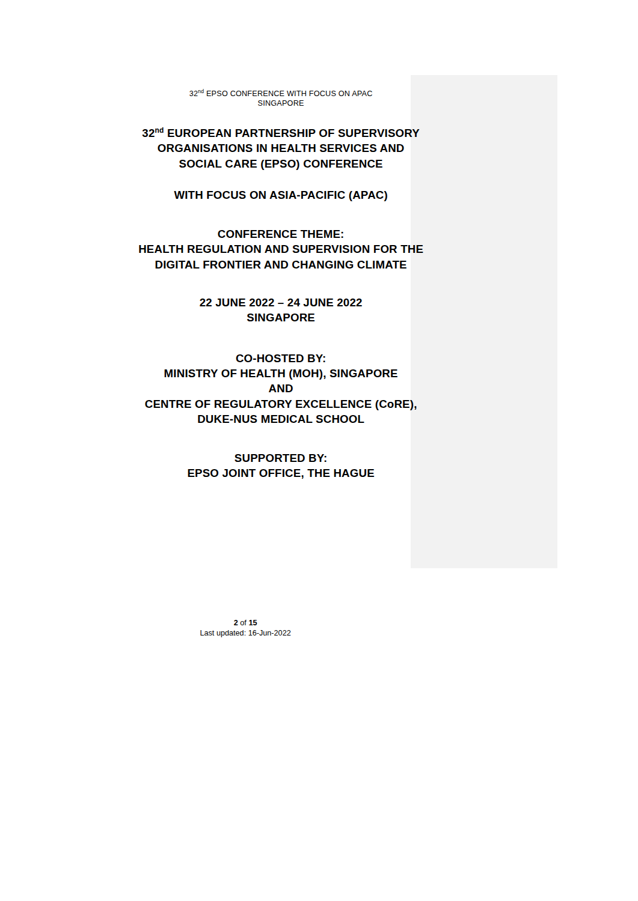32nd EPSO CONFERENCE WITH FOCUS ON APAC
SINGAPORE
32nd EUROPEAN PARTNERSHIP OF SUPERVISORY ORGANISATIONS IN HEALTH SERVICES AND SOCIAL CARE (EPSO) CONFERENCE
WITH FOCUS ON ASIA-PACIFIC (APAC)
CONFERENCE THEME:
HEALTH REGULATION AND SUPERVISION FOR THE DIGITAL FRONTIER AND CHANGING CLIMATE
22 JUNE 2022 – 24 JUNE 2022
SINGAPORE
CO-HOSTED BY:
MINISTRY OF HEALTH (MOH), SINGAPORE
AND
CENTRE OF REGULATORY EXCELLENCE (CoRE),
DUKE-NUS MEDICAL SCHOOL
SUPPORTED BY:
EPSO JOINT OFFICE, THE HAGUE
2 of 15
Last updated: 16-Jun-2022